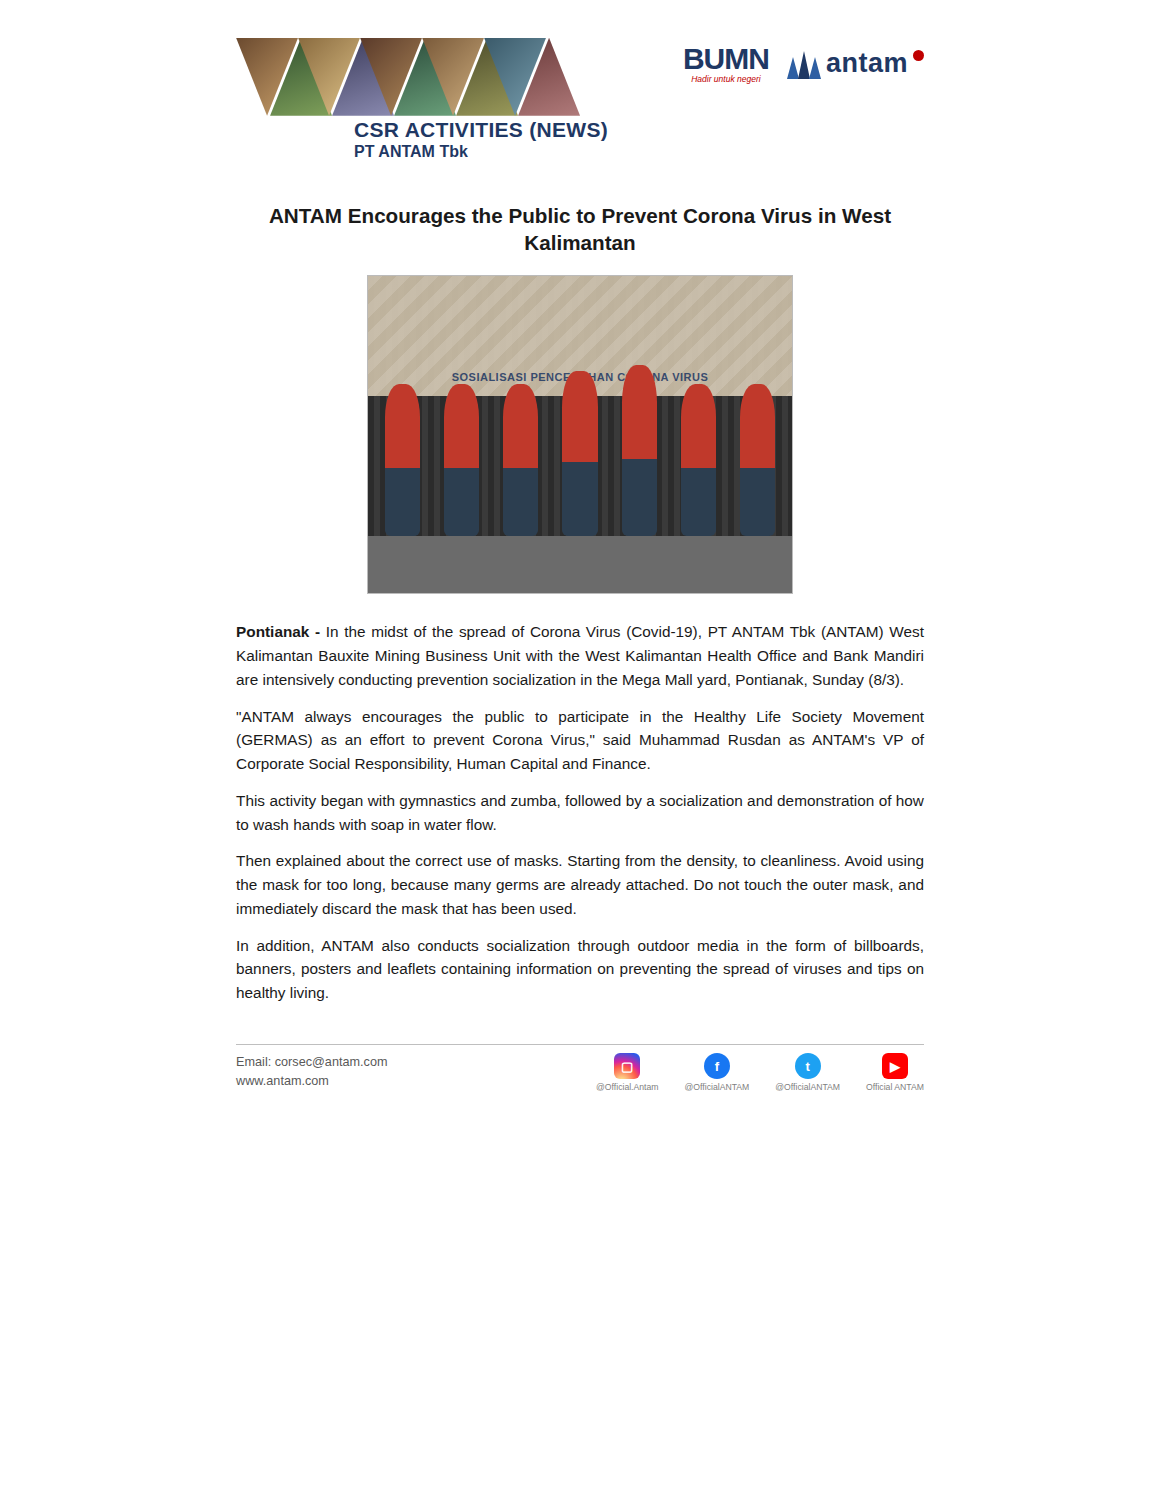CSR ACTIVITIES (NEWS)
PT ANTAM Tbk
BUMN
Hadir untuk negeri
antam
ANTAM Encourages the Public to Prevent Corona Virus in West Kalimantan
SOSIALISASI PENCEGAHAN CORONA VIRUS
Pontianak - In the midst of the spread of Corona Virus (Covid-19), PT ANTAM Tbk (ANTAM) West Kalimantan Bauxite Mining Business Unit with the West Kalimantan Health Office and Bank Mandiri are intensively conducting prevention socialization in the Mega Mall yard, Pontianak, Sunday (8/3).
"ANTAM always encourages the public to participate in the Healthy Life Society Movement (GERMAS) as an effort to prevent Corona Virus," said Muhammad Rusdan as ANTAM's VP of Corporate Social Responsibility, Human Capital and Finance.
This activity began with gymnastics and zumba, followed by a socialization and demonstration of how to wash hands with soap in water flow.
Then explained about the correct use of masks. Starting from the density, to cleanliness. Avoid using the mask for too long, because many germs are already attached. Do not touch the outer mask, and immediately discard the mask that has been used.
In addition, ANTAM also conducts socialization through outdoor media in the form of billboards, banners, posters and leaflets containing information on preventing the spread of viruses and tips on healthy living.
Email: corsec@antam.com
www.antam.com
▢
@Official.Antam
f
@OfficialANTAM
t
@OfficialANTAM
▶
Official ANTAM